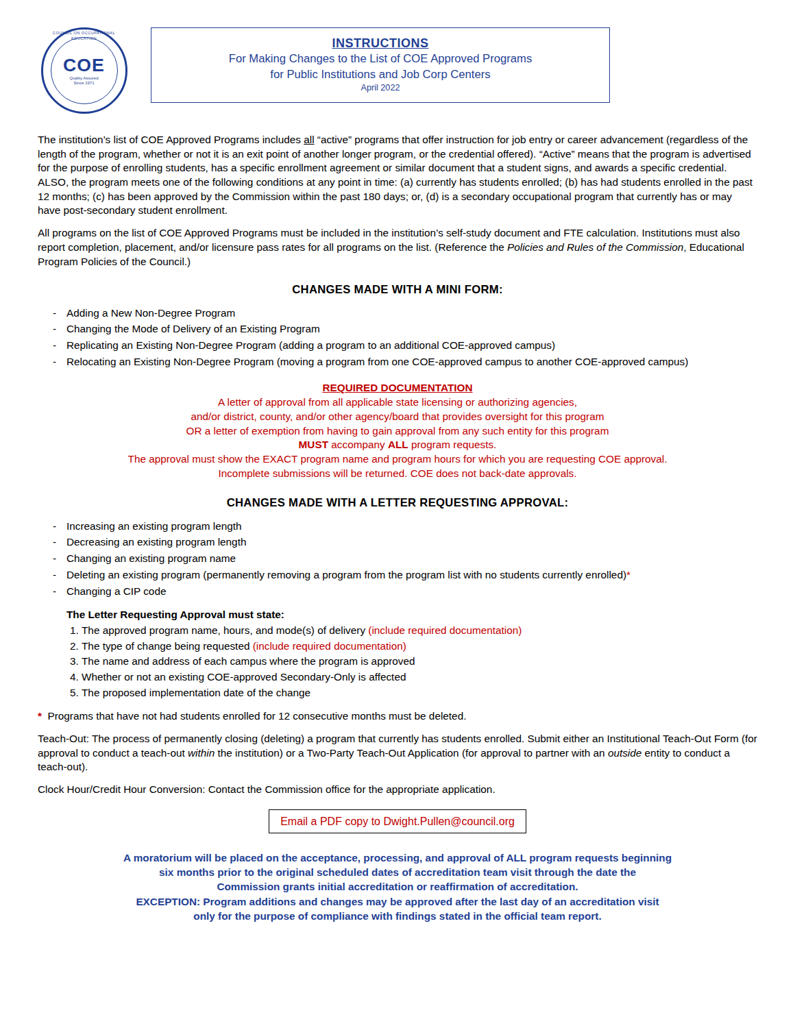COUNCIL ON OCCUPATIONAL EDUCATION
COE
Quality Assured
Since 1971
INSTRUCTIONS
For Making Changes to the List of COE Approved Programs
for Public Institutions and Job Corp Centers
April 2022
The institution’s list of COE Approved Programs includes all “active” programs that offer instruction for job entry or career advancement (regardless of the length of the program, whether or not it is an exit point of another longer program, or the credential offered). “Active” means that the program is advertised for the purpose of enrolling students, has a specific enrollment agreement or similar document that a student signs, and awards a specific credential. ALSO, the program meets one of the following conditions at any point in time: (a) currently has students enrolled; (b) has had students enrolled in the past 12 months; (c) has been approved by the Commission within the past 180 days; or, (d) is a secondary occupational program that currently has or may have post-secondary student enrollment.
All programs on the list of COE Approved Programs must be included in the institution’s self-study document and FTE calculation. Institutions must also report completion, placement, and/or licensure pass rates for all programs on the list. (Reference the Policies and Rules of the Commission, Educational Program Policies of the Council.)
CHANGES MADE WITH A MINI FORM:
Adding a New Non-Degree Program
Changing the Mode of Delivery of an Existing Program
Replicating an Existing Non-Degree Program (adding a program to an additional COE-approved campus)
Relocating an Existing Non-Degree Program (moving a program from one COE-approved campus to another COE-approved campus)
REQUIRED DOCUMENTATION
A letter of approval from all applicable state licensing or authorizing agencies,
and/or district, county, and/or other agency/board that provides oversight for this program
OR a letter of exemption from having to gain approval from any such entity for this program
MUST accompany ALL program requests.
The approval must show the EXACT program name and program hours for which you are requesting COE approval.
Incomplete submissions will be returned. COE does not back-date approvals.
CHANGES MADE WITH A LETTER REQUESTING APPROVAL:
Increasing an existing program length
Decreasing an existing program length
Changing an existing program name
Deleting an existing program (permanently removing a program from the program list with no students currently enrolled)*
Changing a CIP code
The Letter Requesting Approval must state:
The approved program name, hours, and mode(s) of delivery (include required documentation)
The type of change being requested (include required documentation)
The name and address of each campus where the program is approved
Whether or not an existing COE-approved Secondary-Only is affected
The proposed implementation date of the change
* Programs that have not had students enrolled for 12 consecutive months must be deleted.
Teach-Out: The process of permanently closing (deleting) a program that currently has students enrolled. Submit either an Institutional Teach-Out Form (for approval to conduct a teach-out within the institution) or a Two-Party Teach-Out Application (for approval to partner with an outside entity to conduct a teach-out).
Clock Hour/Credit Hour Conversion: Contact the Commission office for the appropriate application.
Email a PDF copy to Dwight.Pullen@council.org
A moratorium will be placed on the acceptance, processing, and approval of ALL program requests beginning
six months prior to the original scheduled dates of accreditation team visit through the date the
Commission grants initial accreditation or reaffirmation of accreditation.
EXCEPTION: Program additions and changes may be approved after the last day of an accreditation visit
only for the purpose of compliance with findings stated in the official team report.